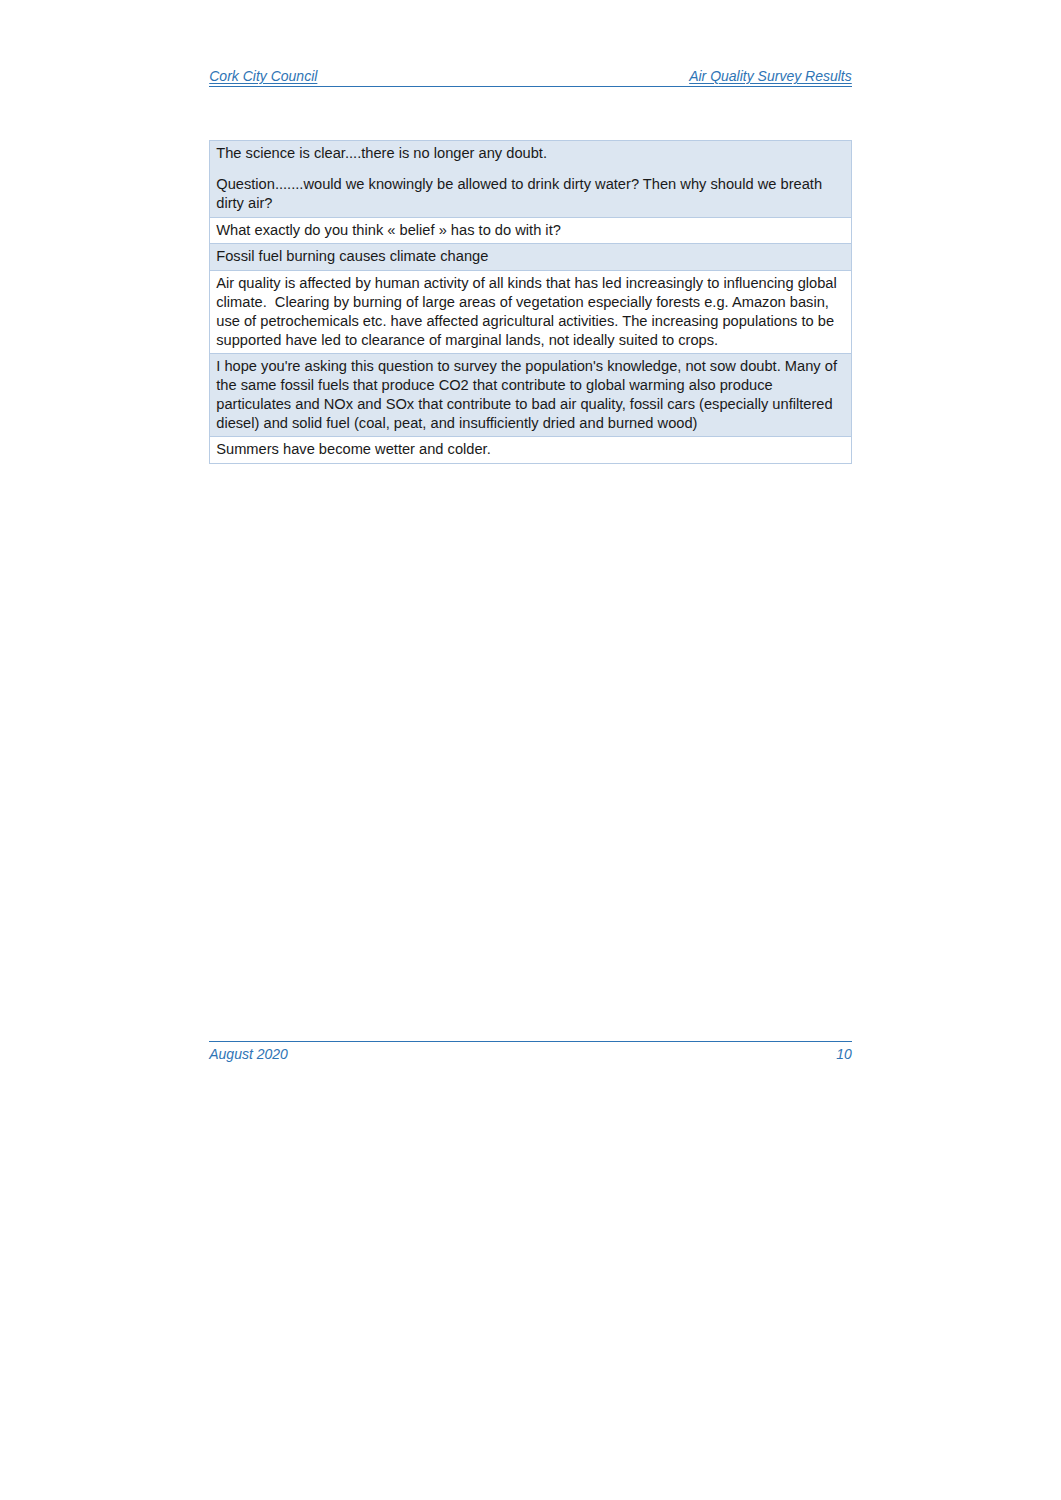Cork City Council Air Quality Survey Results
| The science is clear....there is no longer any doubt. Question.......would we knowingly be allowed to drink dirty water? Then why should we breath dirty air? |
| What exactly do you think « belief » has to do with it? |
| Fossil fuel burning causes climate change |
| Air quality is affected by human activity of all kinds that has led increasingly to influencing global climate. Clearing by burning of large areas of vegetation especially forests e.g. Amazon basin, use of petrochemicals etc. have affected agricultural activities. The increasing populations to be supported have led to clearance of marginal lands, not ideally suited to crops. |
| I hope you're asking this question to survey the population's knowledge, not sow doubt. Many of the same fossil fuels that produce CO2 that contribute to global warming also produce particulates and NOx and SOx that contribute to bad air quality, fossil cars (especially unfiltered diesel) and solid fuel (coal, peat, and insufficiently dried and burned wood) |
| Summers have become wetter and colder. |
August 2020 10